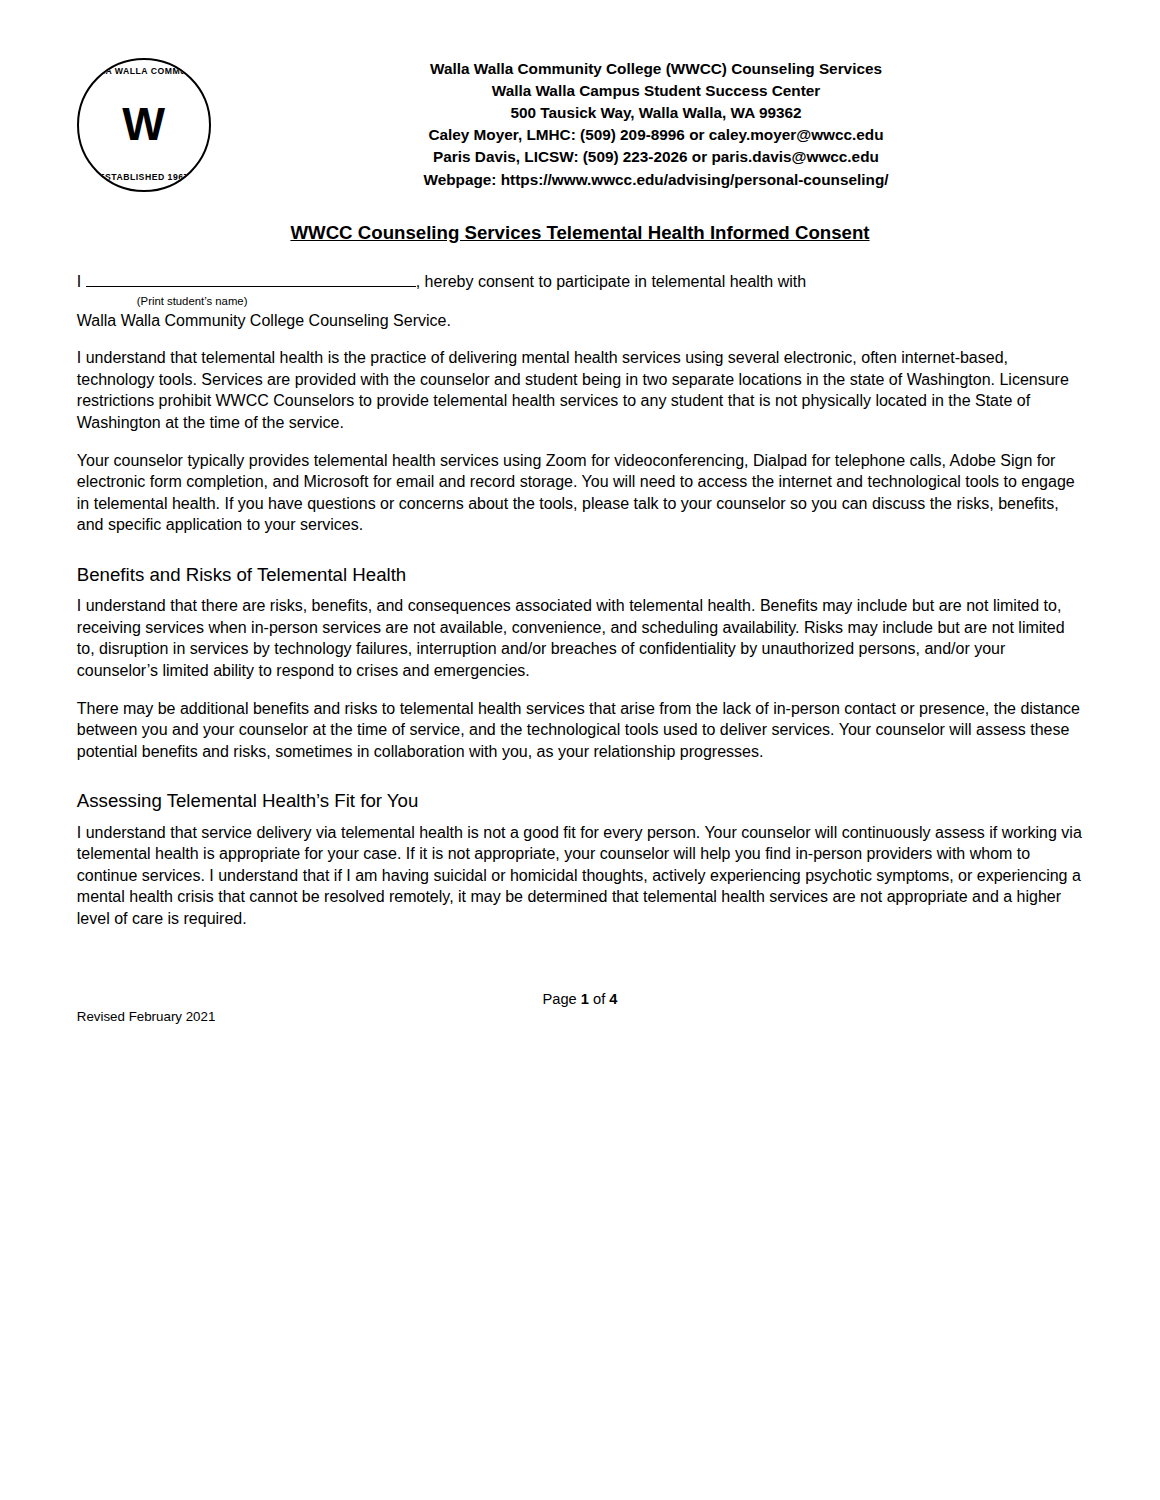WALLA WALLA COMMUNITY
W
ESTABLISHED 1967
Walla Walla Community College (WWCC) Counseling Services
Walla Walla Campus Student Success Center
500 Tausick Way, Walla Walla, WA 99362
Caley Moyer, LMHC: (509) 209-8996 or caley.moyer@wwcc.edu
Paris Davis, LICSW: (509) 223-2026 or paris.davis@wwcc.edu
Webpage: https://www.wwcc.edu/advising/personal-counseling/
WWCC Counseling Services Telemental Health Informed Consent
I , hereby consent to participate in telemental health with
(Print student’s name)
Walla Walla Community College Counseling Service.
I understand that telemental health is the practice of delivering mental health services using several electronic, often internet-based, technology tools. Services are provided with the counselor and student being in two separate locations in the state of Washington. Licensure restrictions prohibit WWCC Counselors to provide telemental health services to any student that is not physically located in the State of Washington at the time of the service.
Your counselor typically provides telemental health services using Zoom for videoconferencing, Dialpad for telephone calls, Adobe Sign for electronic form completion, and Microsoft for email and record storage. You will need to access the internet and technological tools to engage in telemental health. If you have questions or concerns about the tools, please talk to your counselor so you can discuss the risks, benefits, and specific application to your services.
Benefits and Risks of Telemental Health
I understand that there are risks, benefits, and consequences associated with telemental health. Benefits may include but are not limited to, receiving services when in-person services are not available, convenience, and scheduling availability. Risks may include but are not limited to, disruption in services by technology failures, interruption and/or breaches of confidentiality by unauthorized persons, and/or your counselor’s limited ability to respond to crises and emergencies.
There may be additional benefits and risks to telemental health services that arise from the lack of in-person contact or presence, the distance between you and your counselor at the time of service, and the technological tools used to deliver services. Your counselor will assess these potential benefits and risks, sometimes in collaboration with you, as your relationship progresses.
Assessing Telemental Health’s Fit for You
I understand that service delivery via telemental health is not a good fit for every person. Your counselor will continuously assess if working via telemental health is appropriate for your case. If it is not appropriate, your counselor will help you find in-person providers with whom to continue services. I understand that if I am having suicidal or homicidal thoughts, actively experiencing psychotic symptoms, or experiencing a mental health crisis that cannot be resolved remotely, it may be determined that telemental health services are not appropriate and a higher level of care is required.
Page 1 of 4
Revised February 2021